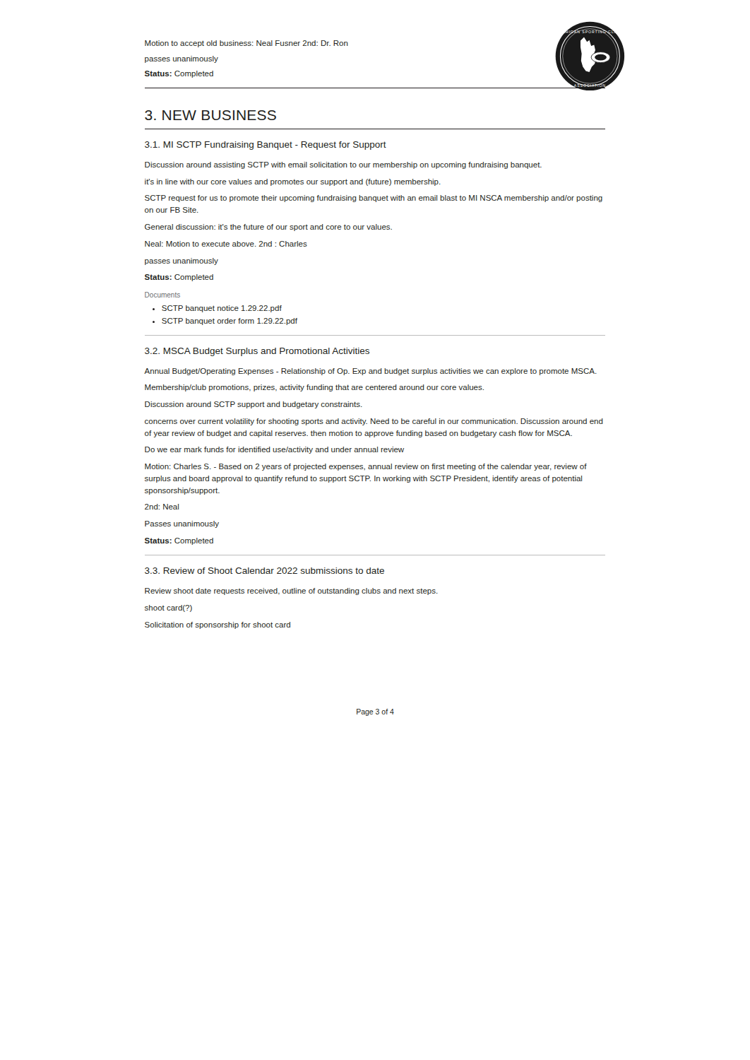MICHIGAN SPORTING CLAYS ASSOCIATION
Motion to accept old business: Neal Fusner 2nd: Dr. Ron
passes unanimously
Status: Completed
3. NEW BUSINESS
3.1. MI SCTP Fundraising Banquet - Request for Support
Discussion around assisting SCTP with email solicitation to our membership on upcoming fundraising banquet.
it's in line with our core values and promotes our support and (future) membership.
SCTP request for us to promote their upcoming fundraising banquet with an email blast to MI NSCA membership and/or posting on our FB Site.
General discussion: it's the future of our sport and core to our values.
Neal: Motion to execute above. 2nd : Charles
passes unanimously
Status: Completed
Documents
SCTP banquet notice 1.29.22.pdf
SCTP banquet order form 1.29.22.pdf
3.2. MSCA Budget Surplus and Promotional Activities
Annual Budget/Operating Expenses - Relationship of Op. Exp and budget surplus activities we can explore to promote MSCA.
Membership/club promotions, prizes, activity funding that are centered around our core values.
Discussion around SCTP support and budgetary constraints.
concerns over current volatility for shooting sports and activity. Need to be careful in our communication. Discussion around end of year review of budget and capital reserves. then motion to approve funding based on budgetary cash flow for MSCA.
Do we ear mark funds for identified use/activity and under annual review
Motion: Charles S. - Based on 2 years of projected expenses, annual review on first meeting of the calendar year, review of surplus and board approval to quantify refund to support SCTP. In working with SCTP President, identify areas of potential sponsorship/support.
2nd: Neal
Passes unanimously
Status: Completed
3.3. Review of Shoot Calendar 2022 submissions to date
Review shoot date requests received, outline of outstanding clubs and next steps.
shoot card(?)
Solicitation of sponsorship for shoot card
Page 3 of 4